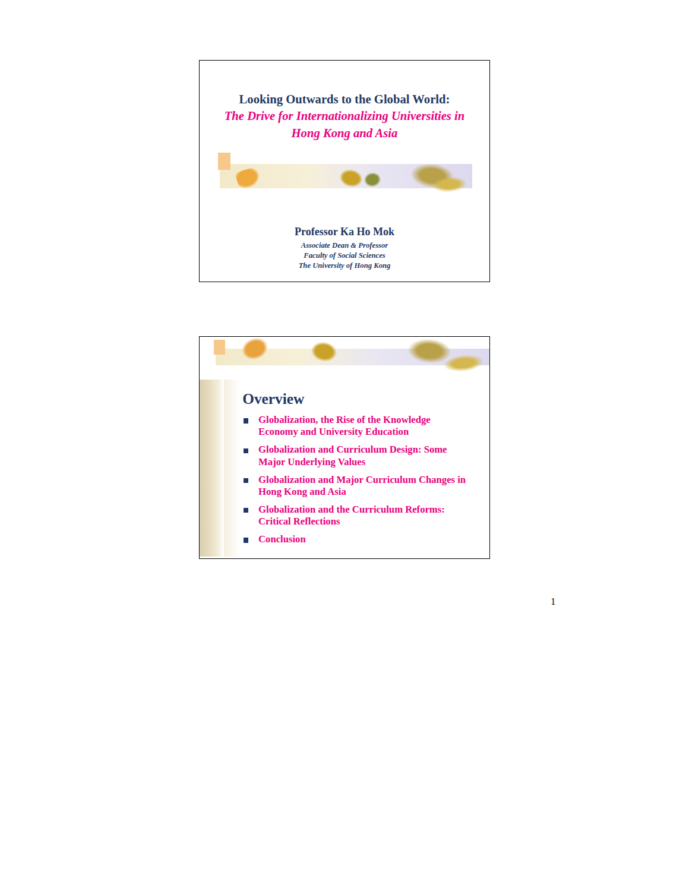Looking Outwards to the Global World:
The Drive for Internationalizing Universities in
Hong Kong and Asia
Professor Ka Ho Mok
Associate Dean & Professor
Faculty of Social Sciences
The University of Hong Kong
Overview
Globalization, the Rise of the Knowledge Economy and University Education
Globalization and Curriculum Design: Some Major Underlying Values
Globalization and Major Curriculum Changes in Hong Kong and Asia
Globalization and the Curriculum Reforms: Critical Reflections
Conclusion
1